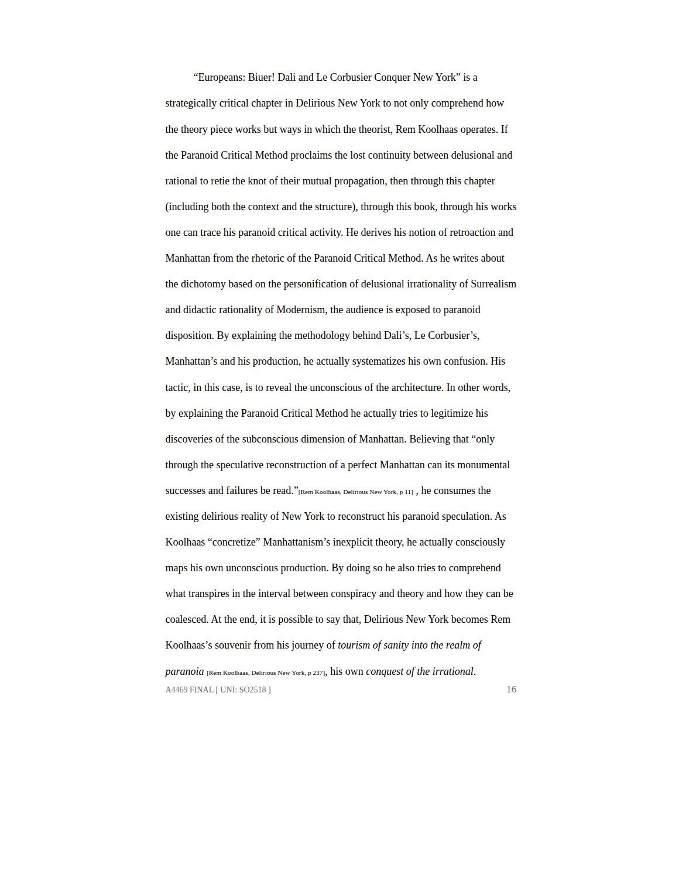“Europeans: Biuer! Dali and Le Corbusier Conquer New York” is a strategically critical chapter in Delirious New York to not only comprehend how the theory piece works but ways in which the theorist, Rem Koolhaas operates. If the Paranoid Critical Method proclaims the lost continuity between delusional and rational to retie the knot of their mutual propagation, then through this chapter (including both the context and the structure), through this book, through his works one can trace his paranoid critical activity. He derives his notion of retroaction and Manhattan from the rhetoric of the Paranoid Critical Method. As he writes about the dichotomy based on the personification of delusional irrationality of Surrealism and didactic rationality of Modernism, the audience is exposed to paranoid disposition. By explaining the methodology behind Dali’s, Le Corbusier’s, Manhattan’s and his production, he actually systematizes his own confusion. His tactic, in this case, is to reveal the unconscious of the architecture. In other words, by explaining the Paranoid Critical Method he actually tries to legitimize his discoveries of the subconscious dimension of Manhattan. Believing that “only through the speculative reconstruction of a perfect Manhattan can its monumental successes and failures be read.”[Rem Koolhaas, Delirious New York, p 11] , he consumes the existing delirious reality of New York to reconstruct his paranoid speculation. As Koolhaas “concretize” Manhattanism’s inexplicit theory, he actually consciously maps his own unconscious production. By doing so he also tries to comprehend what transpires in the interval between conspiracy and theory and how they can be coalesced. At the end, it is possible to say that, Delirious New York becomes Rem Koolhaas’s souvenir from his journey of tourism of sanity into the realm of paranoia [Rem Koolhaas, Delirious New York, p 237], his own conquest of the irrational.
A4469 FINAL [ UNI: SO2518 ] 16